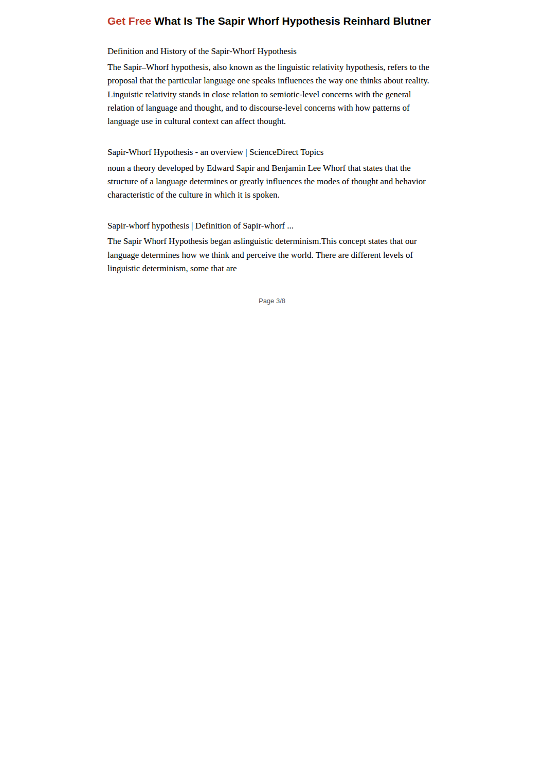Get Free What Is The Sapir Whorf Hypothesis Reinhard Blutner
Definition and History of the Sapir-Whorf Hypothesis
The Sapir–Whorf hypothesis, also known as the linguistic relativity hypothesis, refers to the proposal that the particular language one speaks influences the way one thinks about reality. Linguistic relativity stands in close relation to semiotic-level concerns with the general relation of language and thought, and to discourse-level concerns with how patterns of language use in cultural context can affect thought.
Sapir-Whorf Hypothesis - an overview | ScienceDirect Topics
noun a theory developed by Edward Sapir and Benjamin Lee Whorf that states that the structure of a language determines or greatly influences the modes of thought and behavior characteristic of the culture in which it is spoken.
Sapir-whorf hypothesis | Definition of Sapir-whorf ...
The Sapir Whorf Hypothesis began aslinguistic determinism.This concept states that our language determines how we think and perceive the world. There are different levels of linguistic determinism, some that are
Page 3/8